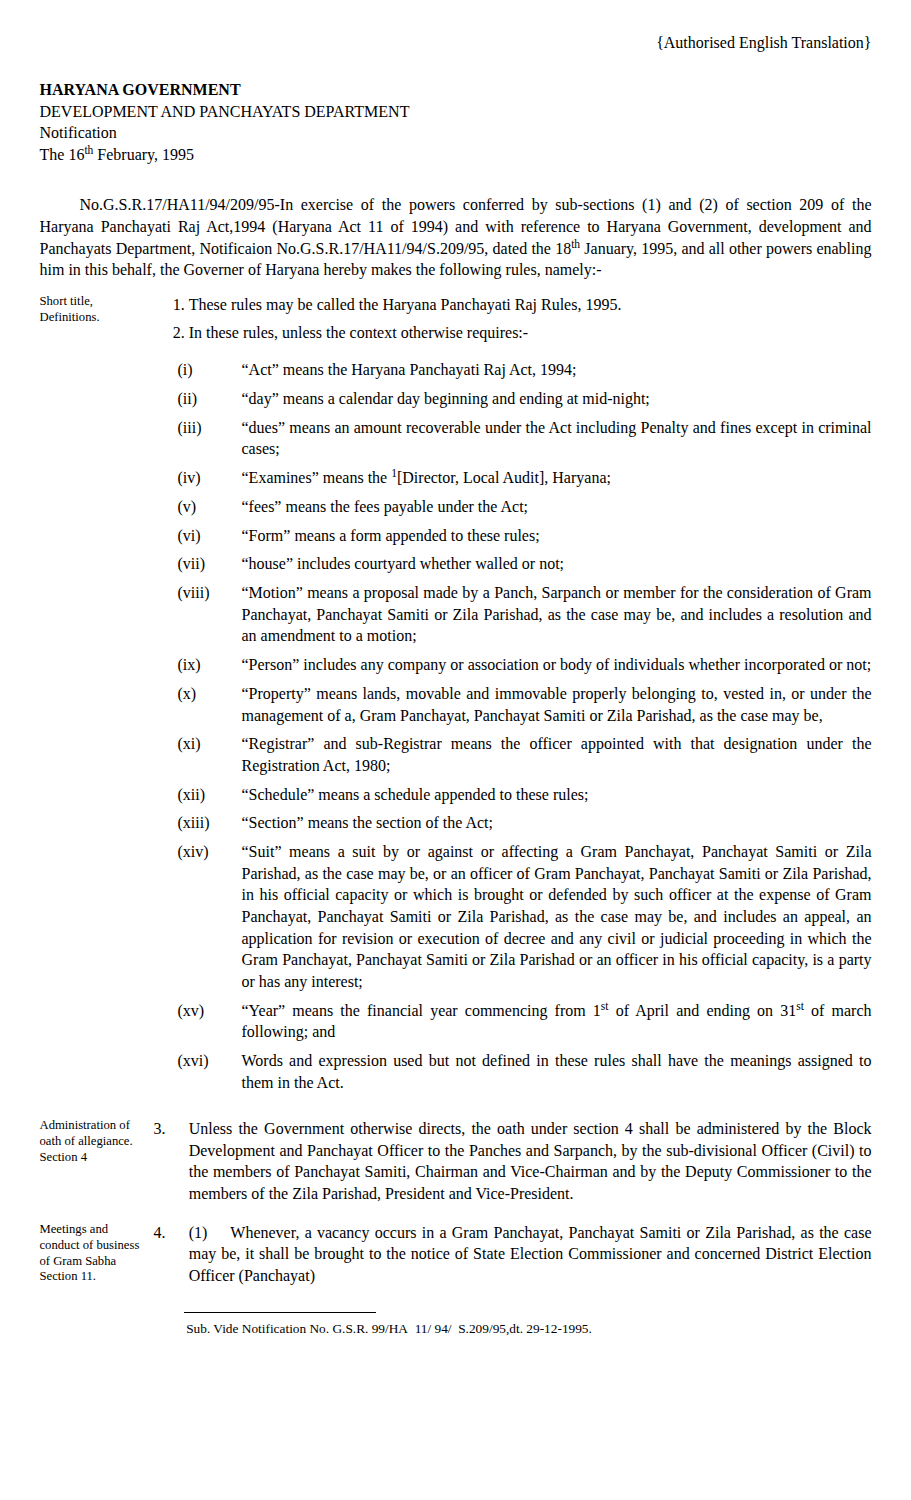{Authorised English Translation}
Haryana Government
Development and Panchayats Department
Notification
The 16th February, 1995
No.G.S.R.17/HA11/94/209/95-In exercise of the powers conferred by sub-sections (1) and (2) of section 209 of the Haryana Panchayati Raj Act,1994 (Haryana Act 11 of 1994) and with reference to Haryana Government, development and Panchayats Department, Notificaion No.G.S.R.17/HA11/94/S.209/95, dated the 18th January, 1995, and all other powers enabling him in this behalf, the Governer of Haryana hereby makes the following rules, namely:-
Short title,
Definitions.
These rules may be called the Haryana Panchayati Raj Rules, 1995.
In these rules, unless the context otherwise requires:-
(i)
“Act” means the Haryana Panchayati Raj Act, 1994;
(ii)
“day” means a calendar day beginning and ending at mid-night;
(iii)
“dues” means an amount recoverable under the Act including Penalty and fines except in criminal cases;
(iv)
“Examines” means the 1[Director, Local Audit], Haryana;
(v)
“fees” means the fees payable under the Act;
(vi)
“Form” means a form appended to these rules;
(vii)
“house” includes courtyard whether walled or not;
(viii)
“Motion” means a proposal made by a Panch, Sarpanch or member for the consideration of Gram Panchayat, Panchayat Samiti or Zila Parishad, as the case may be, and includes a resolution and an amendment to a motion;
(ix)
“Person” includes any company or association or body of individuals whether incorporated or not;
(x)
“Property” means lands, movable and immovable properly belonging to, vested in, or under the management of a, Gram Panchayat, Panchayat Samiti or Zila Parishad, as the case may be,
(xi)
“Registrar” and sub-Registrar means the officer appointed with that designation under the Registration Act, 1980;
(xii)
“Schedule” means a schedule appended to these rules;
(xiii)
“Section” means the section of the Act;
(xiv)
“Suit” means a suit by or against or affecting a Gram Panchayat, Panchayat Samiti or Zila Parishad, as the case may be, or an officer of Gram Panchayat, Panchayat Samiti or Zila Parishad, in his official capacity or which is brought or defended by such officer at the expense of Gram Panchayat, Panchayat Samiti or Zila Parishad, as the case may be, and includes an appeal, an application for revision or execution of decree and any civil or judicial proceeding in which the Gram Panchayat, Panchayat Samiti or Zila Parishad or an officer in his official capacity, is a party or has any interest;
(xv)
“Year” means the financial year commencing from 1st of April and ending on 31st of march following; and
(xvi)
Words and expression used but not defined in these rules shall have the meanings assigned to them in the Act.
Administration of oath of allegiance.
Section 4
3. Unless the Government otherwise directs, the oath under section 4 shall be administered by the Block Development and Panchayat Officer to the Panches and Sarpanch, by the sub-divisional Officer (Civil) to the members of Panchayat Samiti, Chairman and Vice-Chairman and by the Deputy Commissioner to the members of the Zila Parishad, President and Vice-President.
Meetings and conduct of business of Gram Sabha
Section 11.
4. (1) Whenever, a vacancy occurs in a Gram Panchayat, Panchayat Samiti or Zila Parishad, as the case may be, it shall be brought to the notice of State Election Commissioner and concerned District Election Officer (Panchayat)
Sub. Vide Notification No. G.S.R. 99/HA 11/ 94/ S.209/95,dt. 29-12-1995.